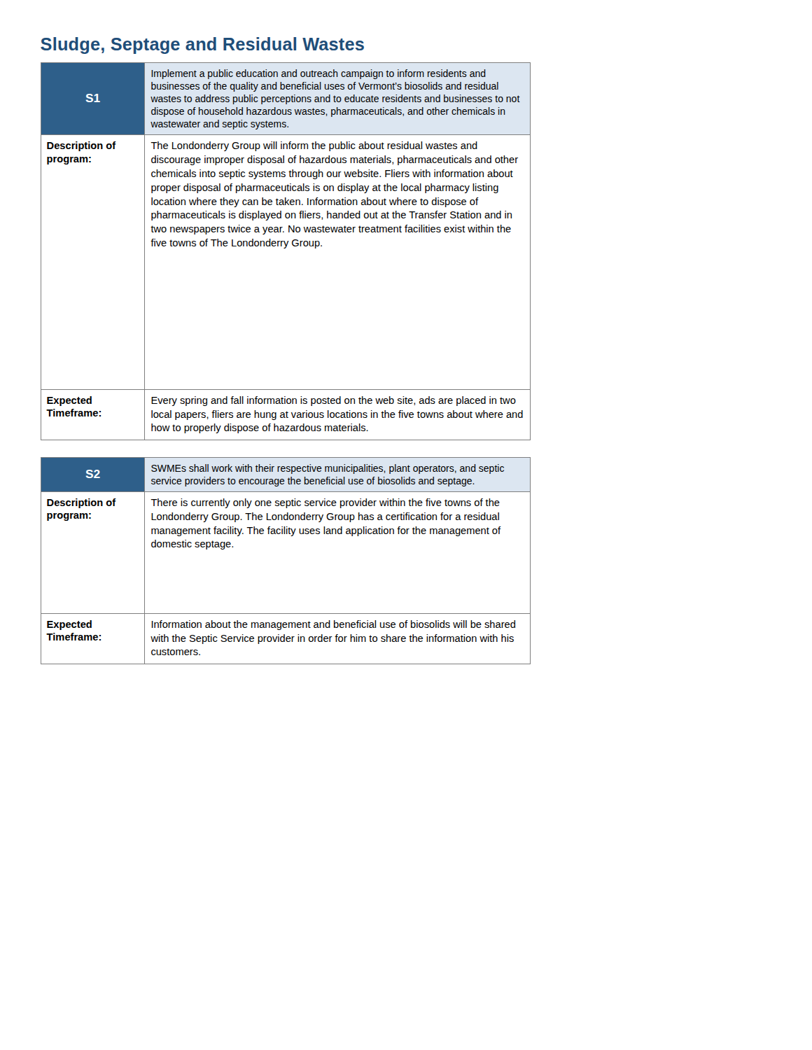Sludge, Septage and Residual Wastes
| S1 | Implement a public education and outreach campaign to inform residents and businesses of the quality and beneficial uses of Vermont’s biosolids and residual wastes to address public perceptions and to educate residents and businesses to not dispose of household hazardous wastes, pharmaceuticals, and other chemicals in wastewater and septic systems. |
| Description of program: | The Londonderry Group will inform the public about residual wastes and discourage improper disposal of hazardous materials, pharmaceuticals and other chemicals into septic systems through our website. Fliers with information about proper disposal of pharmaceuticals is on display at the local pharmacy listing location where they can be taken. Information about where to dispose of pharmaceuticals is displayed on fliers, handed out at the Transfer Station and in two newspapers twice a year. No wastewater treatment facilities exist within the five towns of The Londonderry Group. |
| Expected Timeframe: | Every spring and fall information is posted on the web site, ads are placed in two local papers, fliers are hung at various locations in the five towns about where and how to properly dispose of hazardous materials. |
| S2 | SWMEs shall work with their respective municipalities, plant operators, and septic service providers to encourage the beneficial use of biosolids and septage. |
| Description of program: | There is currently only one septic service provider within the five towns of the Londonderry Group. The Londonderry Group has a certification for a residual management facility. The facility uses land application for the management of domestic septage. |
| Expected Timeframe: | Information about the management and beneficial use of biosolids will be shared with the Septic Service provider in order for him to share the information with his customers. |